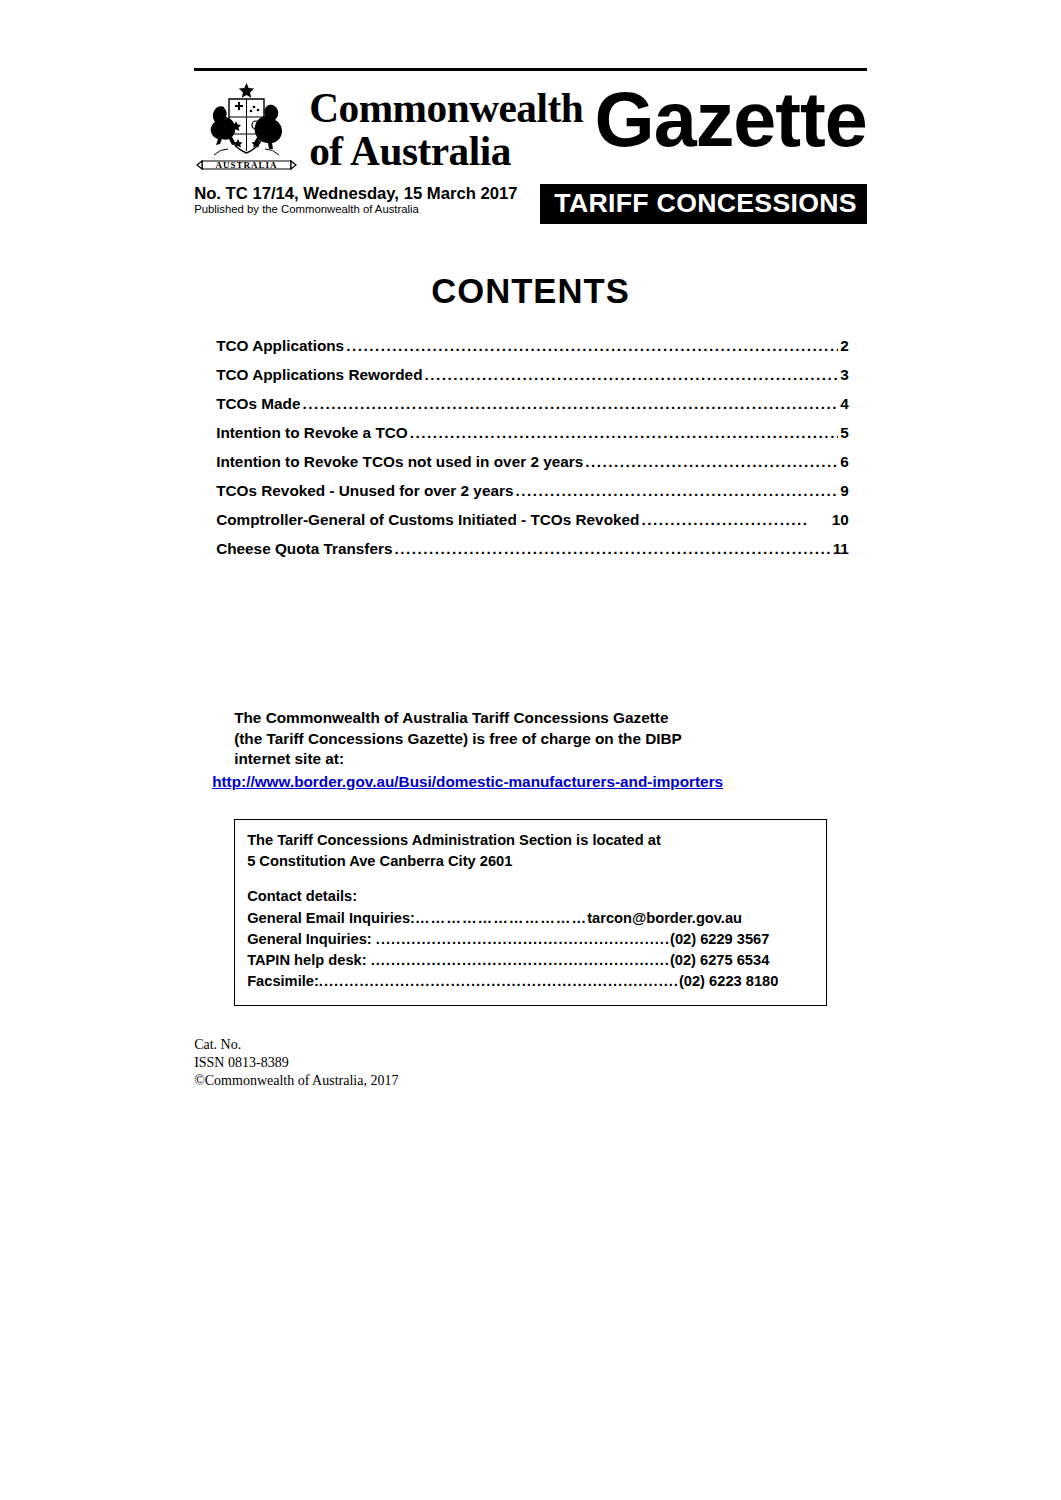AUSTRALIA
Commonwealth
of Australia
Gazette
No. TC 17/14, Wednesday, 15 March 2017
Published by the Commonwealth of Australia
TARIFF CONCESSIONS
CONTENTS
TCO Applications................................................................................................. 2
TCO Applications Reworded.............................................................................. 3
TCOs Made......................................................................................................... 4
Intention to Revoke a TCO.................................................................................. 5
Intention to Revoke TCOs not used in over 2 years............................................. 6
TCOs Revoked - Unused for over 2 years............................................................ 9
Comptroller-General of Customs Initiated - TCOs Revoked............................. 10
Cheese Quota Transfers.................................................................................... 11
The Commonwealth of Australia Tariff Concessions Gazette
(the Tariff Concessions Gazette) is free of charge on the DIBP
internet site at:
http://www.border.gov.au/Busi/domestic-manufacturers-and-importers
The Tariff Concessions Administration Section is located at
5 Constitution Ave Canberra City 2601
Contact details:
General Email Inquiries:……………………………tarcon@border.gov.au
General Inquiries: ..........................................................(02) 6229 3567
TAPIN help desk: ...........................................................(02) 6275 6534
Facsimile:.......................................................................(02) 6223 8180
Cat. No.
ISSN 0813-8389
©Commonwealth of Australia, 2017